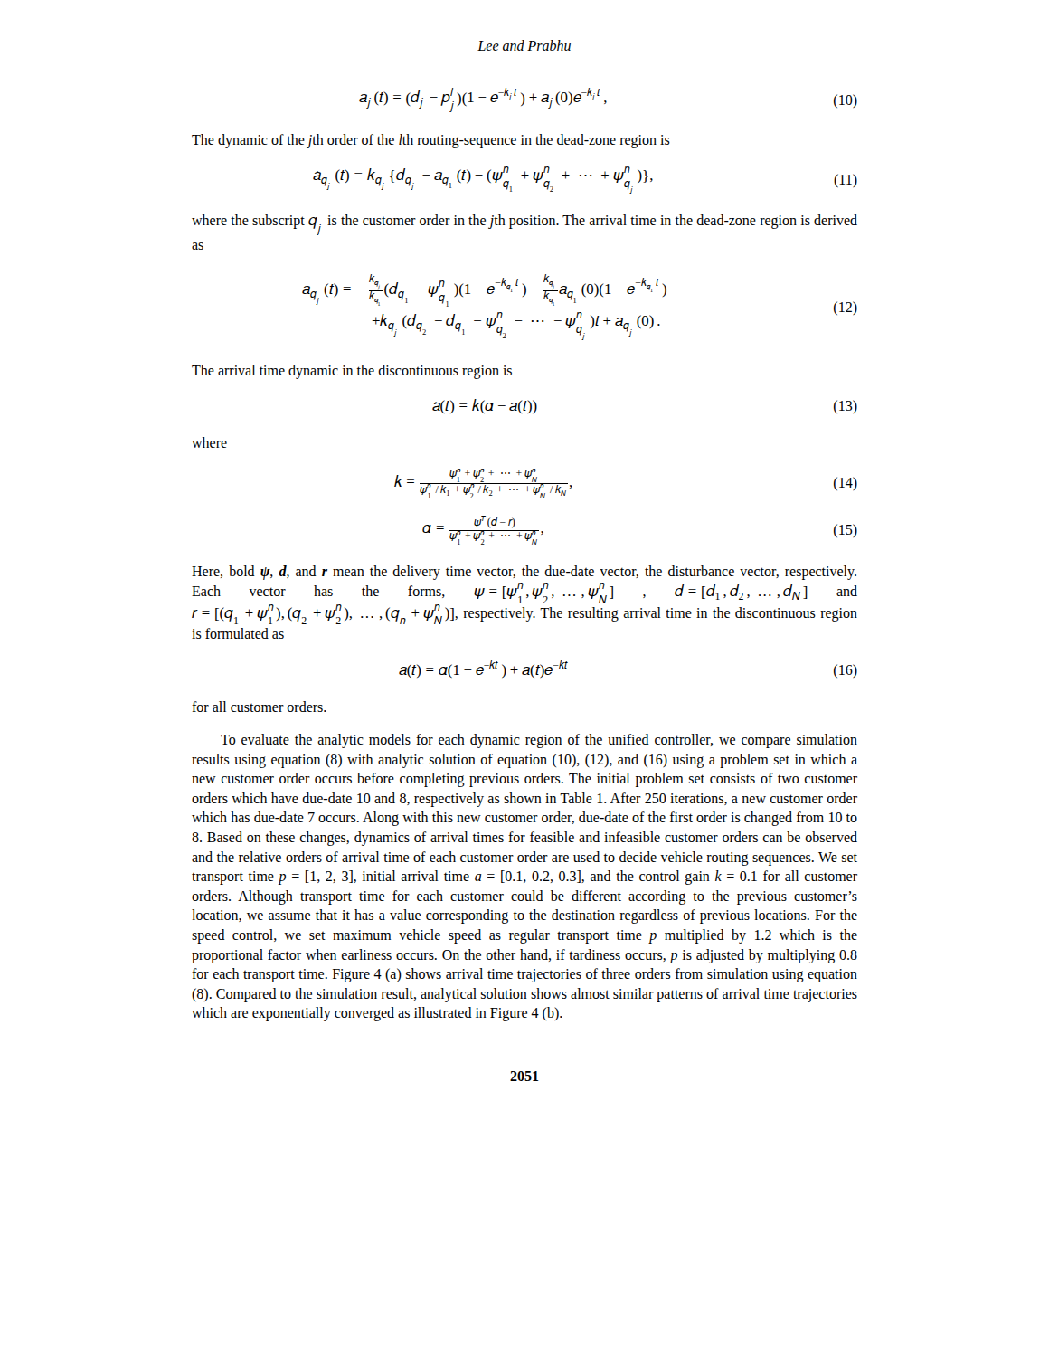Lee and Prabhu
aj (t) = ( dj − pjl ) ( 1 − e−kjt ) + aj (0) e−kjt ,
(10)
The dynamic of the jth order of the lth routing-sequence in the dead-zone region is
a˙qj (t) = kqj { dqj − aq1 (t) − ( ψq1n + ψq2n + ⋯ + ψqjn ) } ,
(11)
where the subscript qj is the customer order in the jth position. The arrival time in the dead-zone region is derived as
aqj (t) = kqj kq1 ( dq1 − ψq1n ) ( 1 − e−kq1t ) − kqj kq1 aq1 (0) ( 1 − e−kq1t ) + kqj ( dq2 − dq1 − ψq2n − ⋯ − ψqjn ) t + aqj (0) .
(12)
The arrival time dynamic in the discontinuous region is
a˙ (t) = k ( α − a (t) )
(13)
where
k = ψ1n + ψ2n + ⋯ + ψNn ψ1n / k1 + ψ2n / k2 + ⋯ + ψNn / kN ,
(14)
α = ψT ( d − r ) ψ1n + ψ2n + ⋯ + ψNn ,
(15)
Here, bold ψ, d, and r mean the delivery time vector, the due-date vector, the disturbance vector, respectively. Each vector has the forms, ψ=[ψ1n,ψ2n,…,ψNn] , d=[d1,d2,…,dN] and r=[(q1+ψ1n),(q2+ψ2n),…,(qn+ψNn)], respectively. The resulting arrival time in the discontinuous region is formulated as
a (t) = α ( 1 − e−kt ) + a (t) e−kt
(16)
for all customer orders.
To evaluate the analytic models for each dynamic region of the unified controller, we compare simulation results using equation (8) with analytic solution of equation (10), (12), and (16) using a problem set in which a new customer order occurs before completing previous orders. The initial problem set consists of two customer orders which have due-date 10 and 8, respectively as shown in Table 1. After 250 iterations, a new customer order which has due-date 7 occurs. Along with this new customer order, due-date of the first order is changed from 10 to 8. Based on these changes, dynamics of arrival times for feasible and infeasible customer orders can be observed and the relative orders of arrival time of each customer order are used to decide vehicle routing sequences. We set transport time p = [1, 2, 3], initial arrival time a = [0.1, 0.2, 0.3], and the control gain k = 0.1 for all customer orders. Although transport time for each customer could be different according to the previous customer’s location, we assume that it has a value corresponding to the destination regardless of previous locations. For the speed control, we set maximum vehicle speed as regular transport time p multiplied by 1.2 which is the proportional factor when earliness occurs. On the other hand, if tardiness occurs, p is adjusted by multiplying 0.8 for each transport time. Figure 4 (a) shows arrival time trajectories of three orders from simulation using equation (8). Compared to the simulation result, analytical solution shows almost similar patterns of arrival time trajectories which are exponentially converged as illustrated in Figure 4 (b).
2051